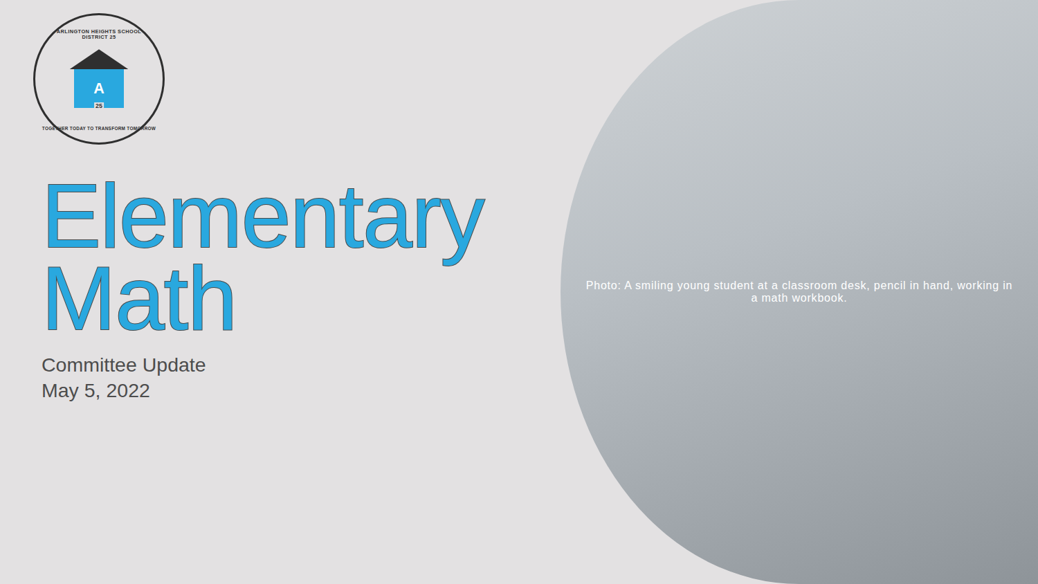Arlington Heights School
District 25
25
Together Today to Transform Tomorrow
Elementary Math
Committee Update
May 5, 2022
Photo: A smiling young student at a classroom desk, pencil in hand, working in a math workbook.